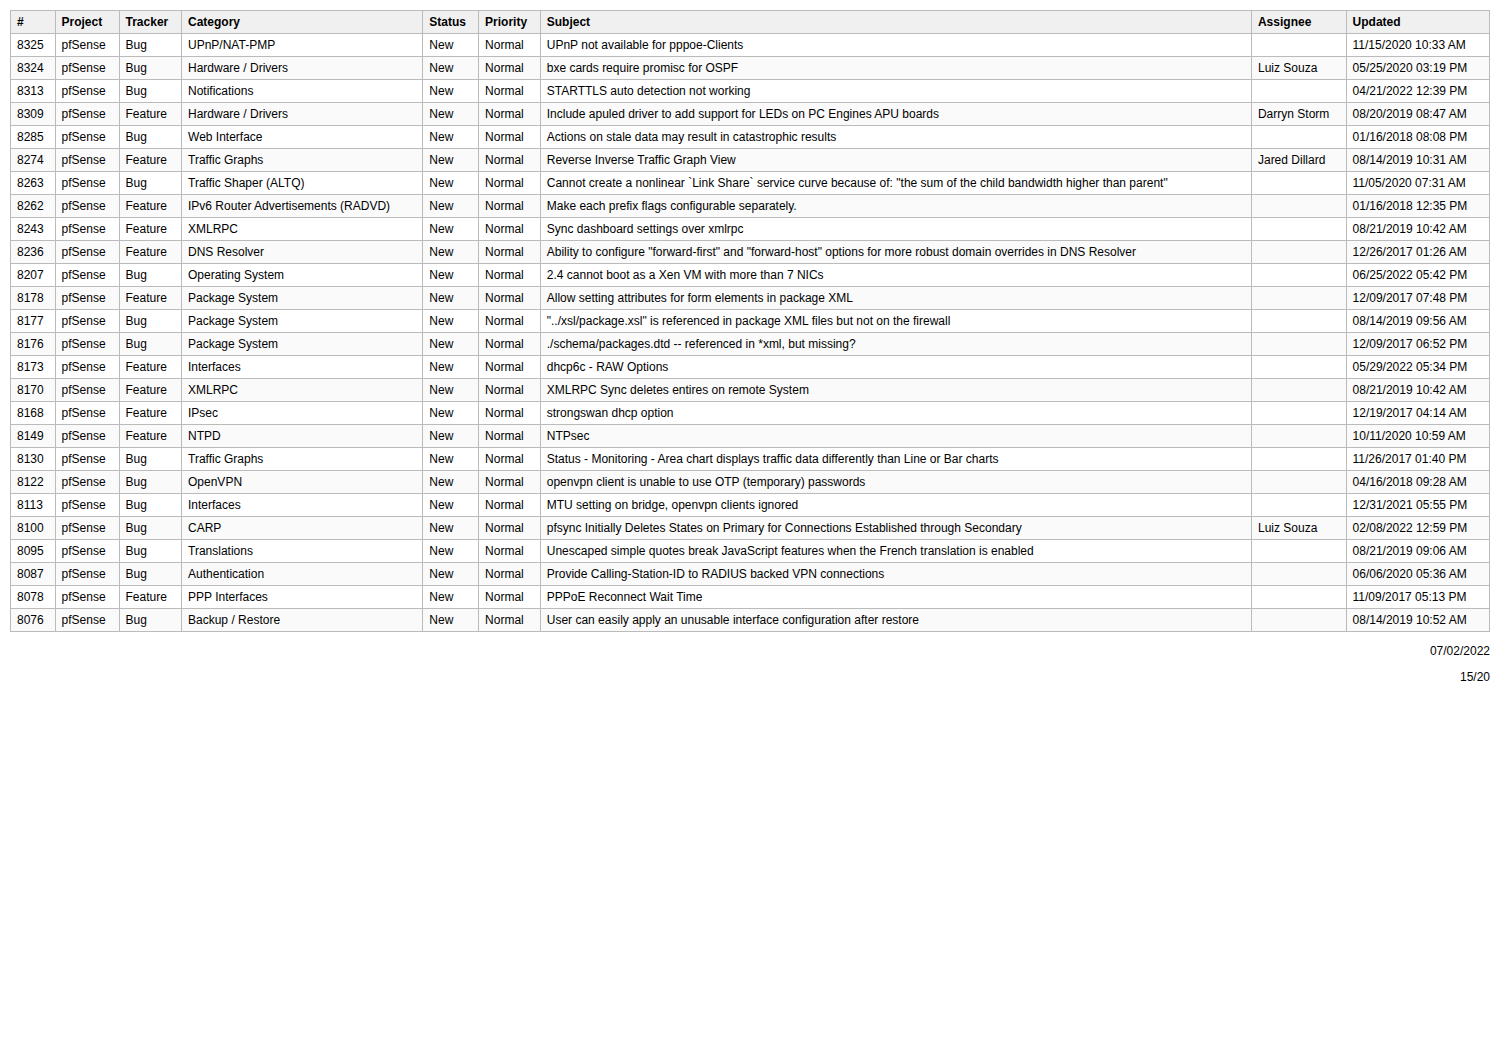| # | Project | Tracker | Category | Status | Priority | Subject | Assignee | Updated |
| --- | --- | --- | --- | --- | --- | --- | --- | --- |
| 8325 | pfSense | Bug | UPnP/NAT-PMP | New | Normal | UPnP not available for pppoe-Clients | | 11/15/2020 10:33 AM |
| 8324 | pfSense | Bug | Hardware / Drivers | New | Normal | bxe cards require promisc for OSPF | Luiz Souza | 05/25/2020 03:19 PM |
| 8313 | pfSense | Bug | Notifications | New | Normal | STARTTLS auto detection not working | | 04/21/2022 12:39 PM |
| 8309 | pfSense | Feature | Hardware / Drivers | New | Normal | Include apuled driver to add support for LEDs on PC Engines APU boards | Darryn Storm | 08/20/2019 08:47 AM |
| 8285 | pfSense | Bug | Web Interface | New | Normal | Actions on stale data may result in catastrophic results | | 01/16/2018 08:08 PM |
| 8274 | pfSense | Feature | Traffic Graphs | New | Normal | Reverse Inverse Traffic Graph View | Jared Dillard | 08/14/2019 10:31 AM |
| 8263 | pfSense | Bug | Traffic Shaper (ALTQ) | New | Normal | Cannot create a nonlinear `Link Share` service curve because of: "the sum of the child bandwidth higher than parent" | | 11/05/2020 07:31 AM |
| 8262 | pfSense | Feature | IPv6 Router Advertisements (RADVD) | New | Normal | Make each prefix flags configurable separately. | | 01/16/2018 12:35 PM |
| 8243 | pfSense | Feature | XMLRPC | New | Normal | Sync dashboard settings over xmlrpc | | 08/21/2019 10:42 AM |
| 8236 | pfSense | Feature | DNS Resolver | New | Normal | Ability to configure "forward-first" and "forward-host" options for more robust domain overrides in DNS Resolver | | 12/26/2017 01:26 AM |
| 8207 | pfSense | Bug | Operating System | New | Normal | 2.4 cannot boot as a Xen VM with more than 7 NICs | | 06/25/2022 05:42 PM |
| 8178 | pfSense | Feature | Package System | New | Normal | Allow setting attributes for form elements in package XML | | 12/09/2017 07:48 PM |
| 8177 | pfSense | Bug | Package System | New | Normal | "../xsl/package.xsl" is referenced in package XML files but not on the firewall | | 08/14/2019 09:56 AM |
| 8176 | pfSense | Bug | Package System | New | Normal | ./schema/packages.dtd -- referenced in *xml, but missing? | | 12/09/2017 06:52 PM |
| 8173 | pfSense | Feature | Interfaces | New | Normal | dhcp6c - RAW Options | | 05/29/2022 05:34 PM |
| 8170 | pfSense | Feature | XMLRPC | New | Normal | XMLRPC Sync deletes entires on remote System | | 08/21/2019 10:42 AM |
| 8168 | pfSense | Feature | IPsec | New | Normal | strongswan dhcp option | | 12/19/2017 04:14 AM |
| 8149 | pfSense | Feature | NTPD | New | Normal | NTPsec | | 10/11/2020 10:59 AM |
| 8130 | pfSense | Bug | Traffic Graphs | New | Normal | Status - Monitoring - Area chart displays traffic data differently than Line or Bar charts | | 11/26/2017 01:40 PM |
| 8122 | pfSense | Bug | OpenVPN | New | Normal | openvpn client is unable to use OTP (temporary) passwords | | 04/16/2018 09:28 AM |
| 8113 | pfSense | Bug | Interfaces | New | Normal | MTU setting on bridge, openvpn clients ignored | | 12/31/2021 05:55 PM |
| 8100 | pfSense | Bug | CARP | New | Normal | pfsync Initially Deletes States on Primary for Connections Established through Secondary | Luiz Souza | 02/08/2022 12:59 PM |
| 8095 | pfSense | Bug | Translations | New | Normal | Unescaped simple quotes break JavaScript features when the French translation is enabled | | 08/21/2019 09:06 AM |
| 8087 | pfSense | Bug | Authentication | New | Normal | Provide Calling-Station-ID to RADIUS backed VPN connections | | 06/06/2020 05:36 AM |
| 8078 | pfSense | Feature | PPP Interfaces | New | Normal | PPPoE Reconnect Wait Time | | 11/09/2017 05:13 PM |
| 8076 | pfSense | Bug | Backup / Restore | New | Normal | User can easily apply an unusable interface configuration after restore | | 08/14/2019 10:52 AM |
07/02/2022
15/20